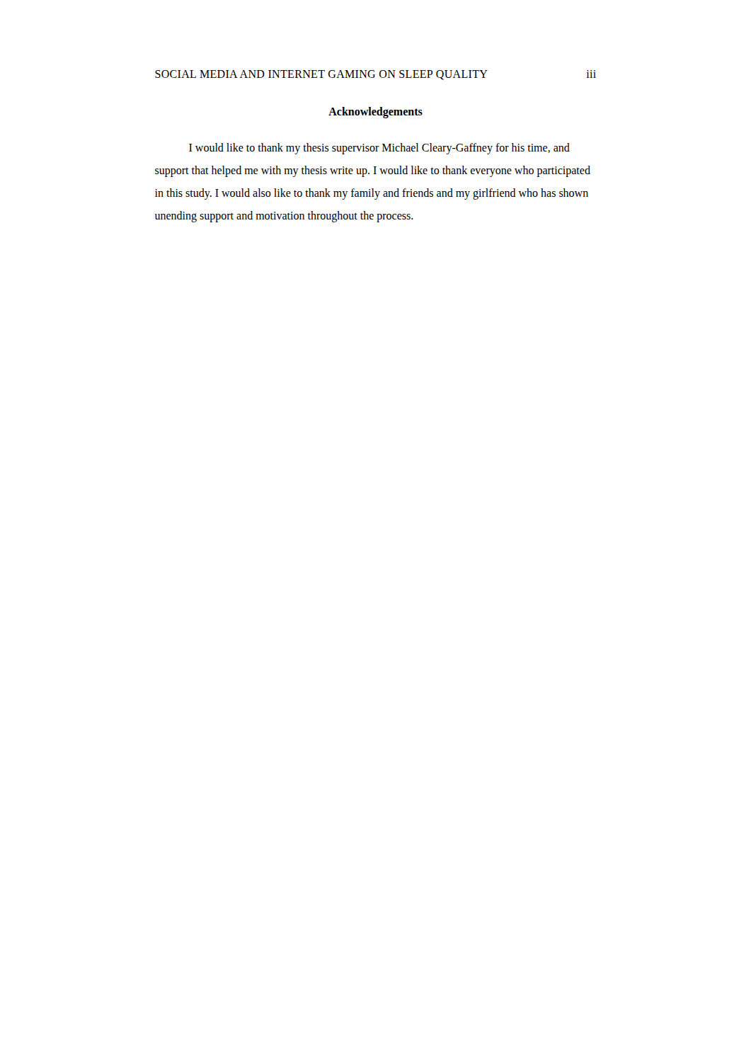Social Media and Internet Gaming on Sleep Quality iii
Acknowledgements
I would like to thank my thesis supervisor Michael Cleary-Gaffney for his time, and support that helped me with my thesis write up. I would like to thank everyone who participated in this study. I would also like to thank my family and friends and my girlfriend who has shown unending support and motivation throughout the process.